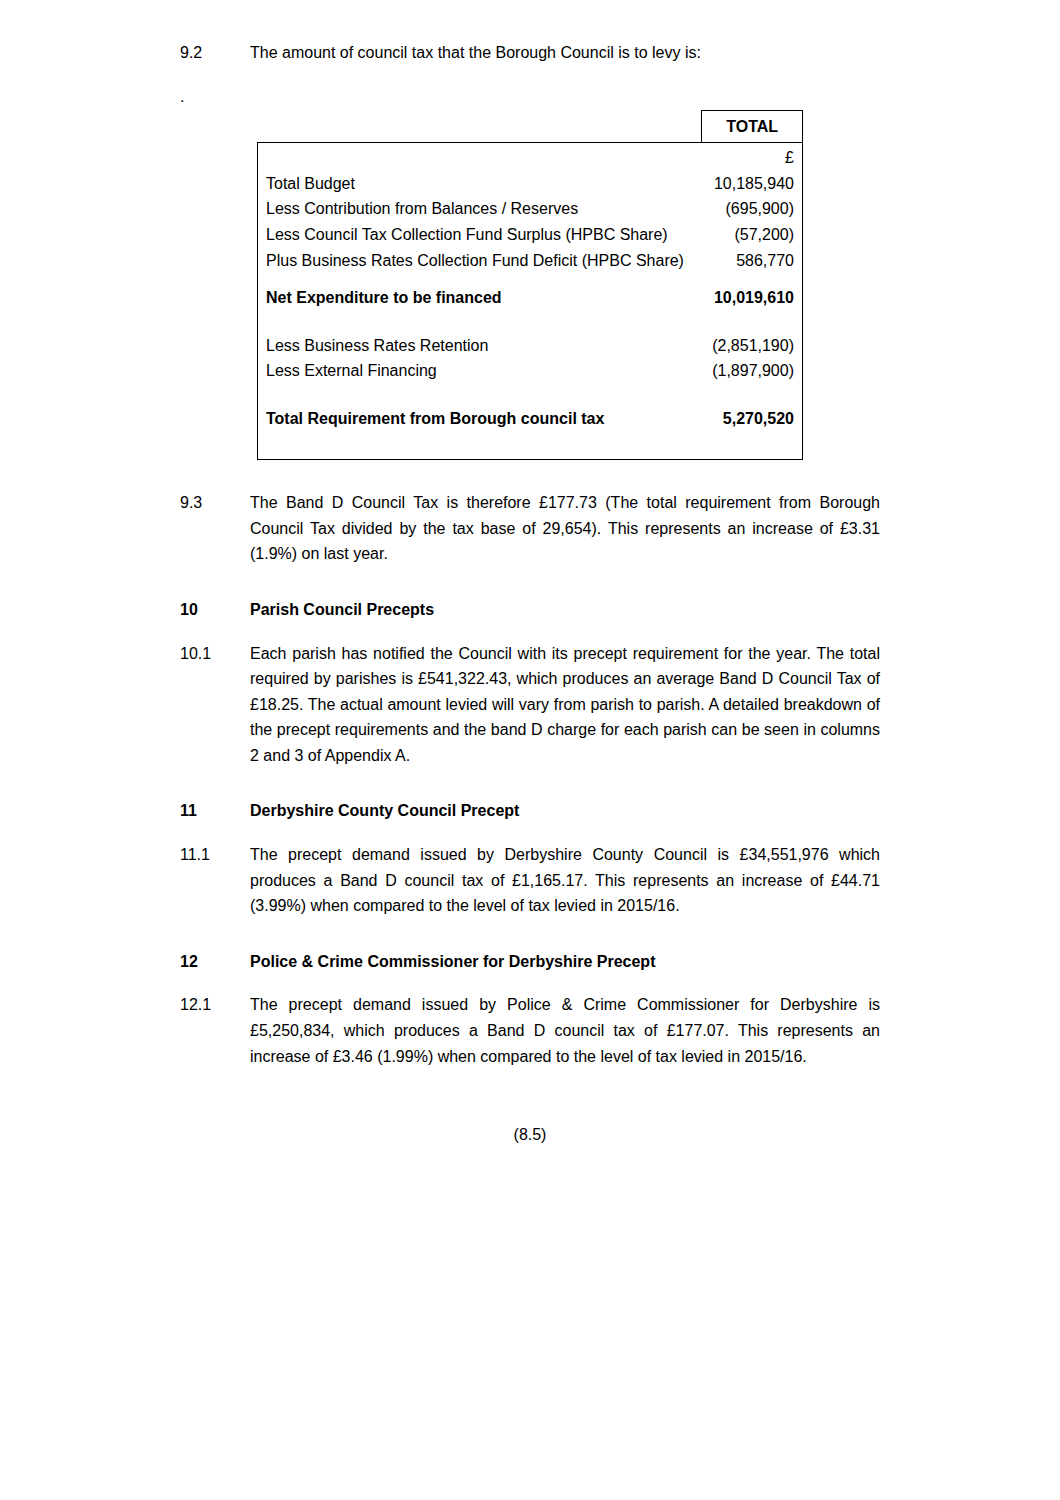9.2
The amount of council tax that the Borough Council is to levy is:
.
| | TOTAL |
| Total Budget Less Contribution from Balances / Reserves Less Council Tax Collection Fund Surplus (HPBC Share) Plus Business Rates Collection Fund Deficit (HPBC Share) Net Expenditure to be financed Less Business Rates Retention Less External Financing Total Requirement from Borough council tax | £ 10,185,940 (695,900) (57,200) 586,770 10,019,610 (2,851,190) (1,897,900) 5,270,520 |
9.3
The Band D Council Tax is therefore £177.73 (The total requirement from Borough Council Tax divided by the tax base of 29,654). This represents an increase of £3.31 (1.9%) on last year.
10
Parish Council Precepts
10.1
Each parish has notified the Council with its precept requirement for the year. The total required by parishes is £541,322.43, which produces an average Band D Council Tax of £18.25. The actual amount levied will vary from parish to parish. A detailed breakdown of the precept requirements and the band D charge for each parish can be seen in columns 2 and 3 of Appendix A.
11
Derbyshire County Council Precept
11.1
The precept demand issued by Derbyshire County Council is £34,551,976 which produces a Band D council tax of £1,165.17. This represents an increase of £44.71 (3.99%) when compared to the level of tax levied in 2015/16.
12
Police & Crime Commissioner for Derbyshire Precept
12.1
The precept demand issued by Police & Crime Commissioner for Derbyshire is £5,250,834, which produces a Band D council tax of £177.07. This represents an increase of £3.46 (1.99%) when compared to the level of tax levied in 2015/16.
(8.5)